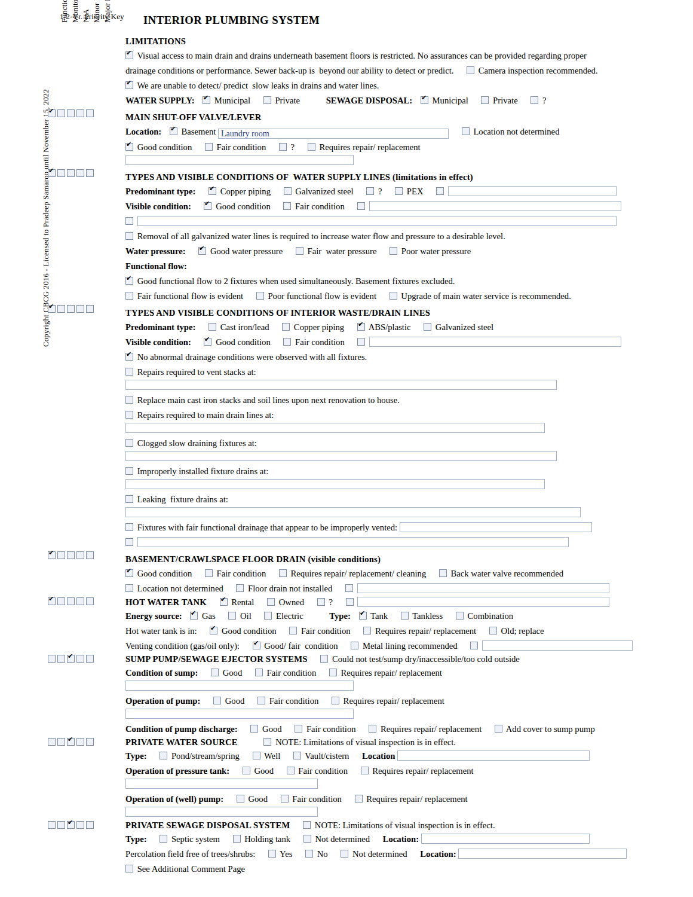Copyright CBCG 2016 - Licensed to Pradeep Samaroo until November 15, 2022
1/2-Yr. Priority Key
Functional Monitor N/A Minor Repair Major Repair
INTERIOR PLUMBING SYSTEM
| | LIMITATIONS Visual access to main drain and drains underneath basement floors is restricted. No assurances can be provided regarding proper drainage conditions or performance. Sewer back-up is beyond our ability to detect or predict. Camera inspection recommended. We are unable to detect/ predict slow leaks in drains and water lines. WATER SUPPLY: Municipal Private SEWAGE DISPOSAL: Municipal Private ? |
| | MAIN SHUT-OFF VALVE/LEVER Location: Basement Laundry room Location not determined Good condition Fair condition ? Requires repair/ replacement |
| | TYPES AND VISIBLE CONDITIONS OF WATER SUPPLY LINES (limitations in effect) Predominant type: Copper piping Galvanized steel ? PEX Visible condition: Good condition Fair condition Removal of all galvanized water lines is required to increase water flow and pressure to a desirable level. Water pressure: Good water pressure Fair water pressure Poor water pressure Functional flow: Good functional flow to 2 fixtures when used simultaneously. Basement fixtures excluded. Fair functional flow is evident Poor functional flow is evident Upgrade of main water service is recommended. |
| | TYPES AND VISIBLE CONDITIONS OF INTERIOR WASTE/DRAIN LINES Predominant type: Cast iron/lead Copper piping ABS/plastic Galvanized steel Visible condition: Good condition Fair condition No abnormal drainage conditions were observed with all fixtures. Repairs required to vent stacks at: Replace main cast iron stacks and soil lines upon next renovation to house. Repairs required to main drain lines at: Clogged slow draining fixtures at: Improperly installed fixture drains at: Leaking fixture drains at: Fixtures with fair functional drainage that appear to be improperly vented: |
| | BASEMENT/CRAWLSPACE FLOOR DRAIN (visible conditions) Good condition Fair condition Requires repair/ replacement/ cleaning Back water valve recommended Location not determined Floor drain not installed |
| | HOT WATER TANK Rental Owned ? Energy source: Gas Oil Electric Type: Tank Tankless Combination Hot water tank is in: Good condition Fair condition Requires repair/ replacement Old; replace Venting condition (gas/oil only): Good/ fair condition Metal lining recommended |
| | SUMP PUMP/SEWAGE EJECTOR SYSTEMS Could not test/sump dry/inaccessible/too cold outside Condition of sump: Good Fair condition Requires repair/ replacement Operation of pump: Good Fair condition Requires repair/ replacement Condition of pump discharge: Good Fair condition Requires repair/ replacement Add cover to sump pump |
| | PRIVATE WATER SOURCE NOTE: Limitations of visual inspection is in effect. Type: Pond/stream/spring Well Vault/cistern Location Operation of pressure tank: Good Fair condition Requires repair/ replacement Operation of (well) pump: Good Fair condition Requires repair/ replacement |
| | PRIVATE SEWAGE DISPOSAL SYSTEM NOTE: Limitations of visual inspection is in effect. Type: Septic system Holding tank Not determined Location: Percolation field free of trees/shrubs: Yes No Not determined Location: See Additional Comment Page |